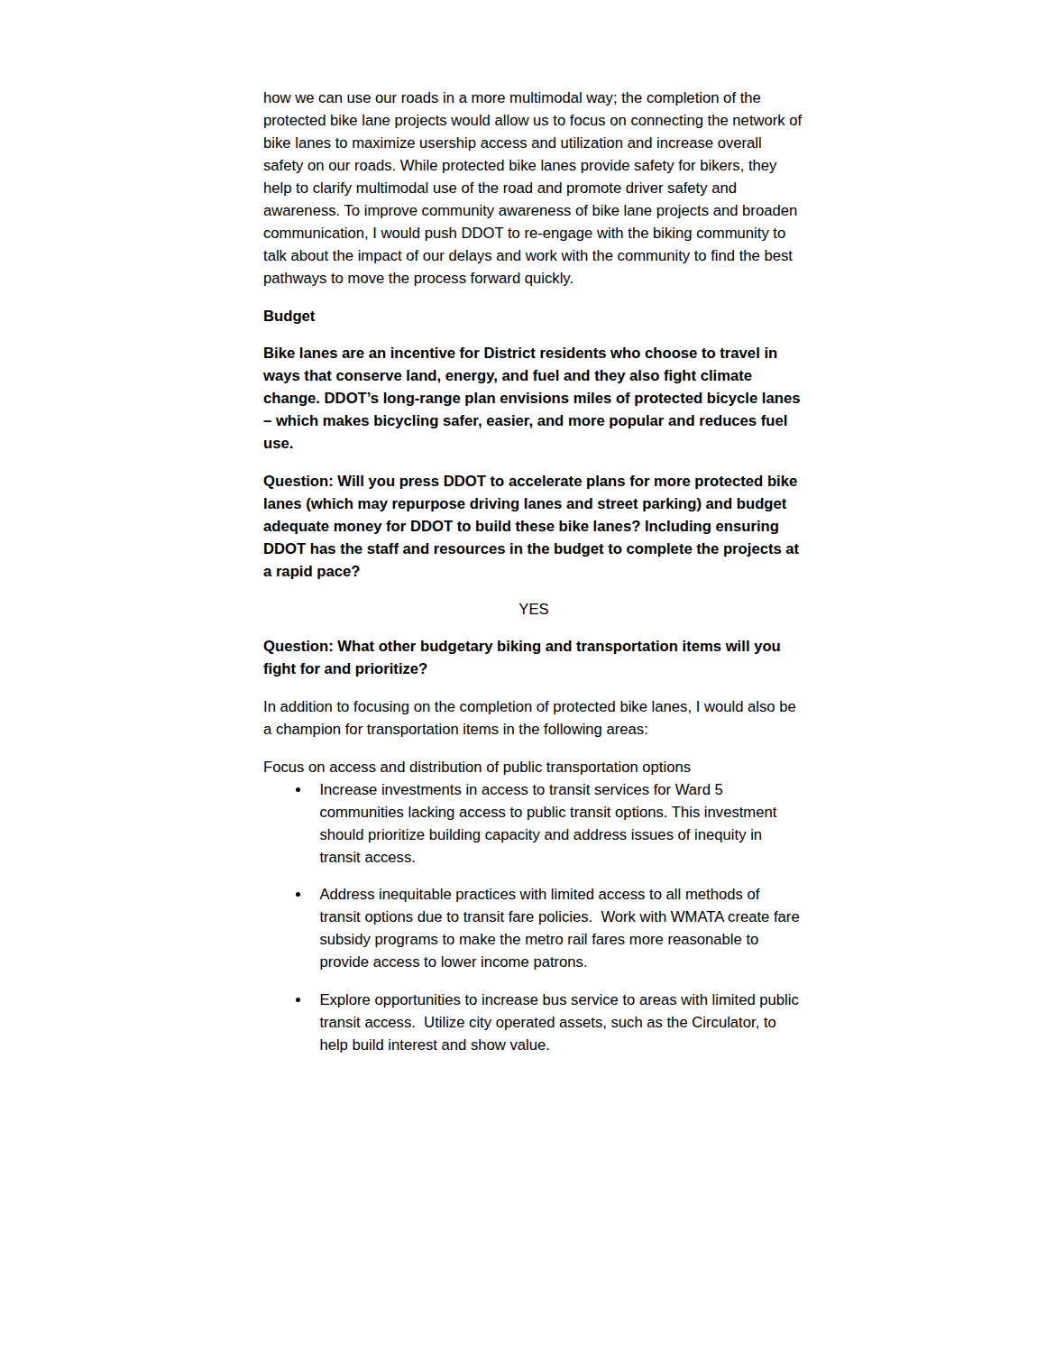how we can use our roads in a more multimodal way; the completion of the protected bike lane projects would allow us to focus on connecting the network of bike lanes to maximize usership access and utilization and increase overall safety on our roads. While protected bike lanes provide safety for bikers, they help to clarify multimodal use of the road and promote driver safety and awareness. To improve community awareness of bike lane projects and broaden communication, I would push DDOT to re-engage with the biking community to talk about the impact of our delays and work with the community to find the best pathways to move the process forward quickly.
Budget
Bike lanes are an incentive for District residents who choose to travel in ways that conserve land, energy, and fuel and they also fight climate change. DDOT’s long-range plan envisions miles of protected bicycle lanes – which makes bicycling safer, easier, and more popular and reduces fuel use.
Question: Will you press DDOT to accelerate plans for more protected bike lanes (which may repurpose driving lanes and street parking) and budget adequate money for DDOT to build these bike lanes? Including ensuring DDOT has the staff and resources in the budget to complete the projects at a rapid pace?
YES
Question: What other budgetary biking and transportation items will you fight for and prioritize?
In addition to focusing on the completion of protected bike lanes, I would also be a champion for transportation items in the following areas:
Focus on access and distribution of public transportation options
Increase investments in access to transit services for Ward 5 communities lacking access to public transit options. This investment should prioritize building capacity and address issues of inequity in transit access.
Address inequitable practices with limited access to all methods of transit options due to transit fare policies. Work with WMATA create fare subsidy programs to make the metro rail fares more reasonable to provide access to lower income patrons.
Explore opportunities to increase bus service to areas with limited public transit access. Utilize city operated assets, such as the Circulator, to help build interest and show value.